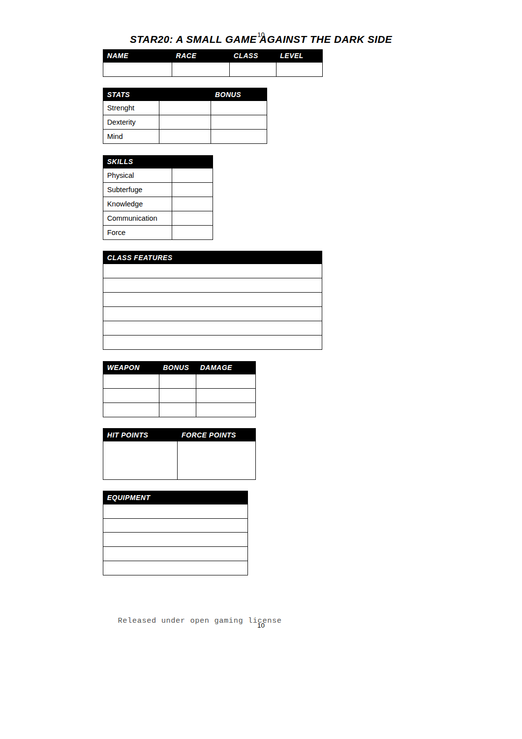STAR20: A small game against the dark side 10
| Name | Race | Class | Level |
| --- | --- | --- | --- |
| Stats | | Bonus |
| --- | --- | --- |
| Strenght | | |
| Dexterity | | |
| Mind | | |
| Skills |
| --- |
| Physical | |
| Subterfuge | |
| Knowledge | |
| Communication | |
| Force | |
| Class Features |
| --- |
| Weapon | Bonus | Damage |
| --- | --- | --- |
| Hit Points | Force Points |
| --- | --- |
| Equipment |
| --- |
Released under open gaming license
10